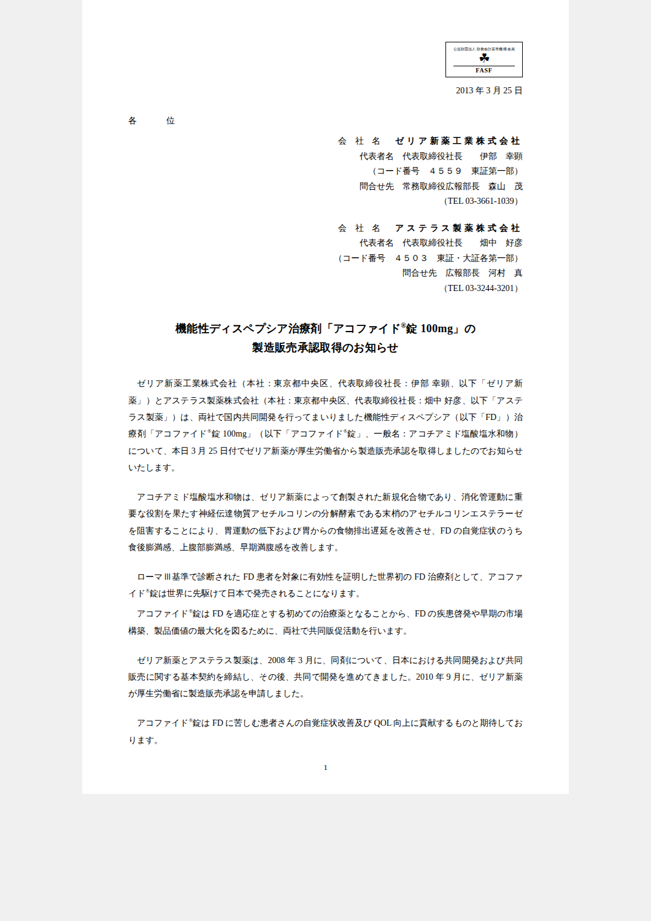公益財団法人 財務会計基準機構 会員
☘
FASF
2013 年 3 月 25 日
各　位
会 社 名　ゼリア新薬工業株式会社
代表者名　代表取締役社長　　伊部　幸顕
（コード番号　４５５９　東証第一部）
問合せ先　常務取締役広報部長　森山　茂
（TEL 03-3661-1039）
会 社 名　アステラス製薬株式会社
代表者名　代表取締役社長　　畑中　好彦
（コード番号　４５０３　東証・大証各第一部）
問合せ先　広報部長　河村　真
（TEL 03-3244-3201）
機能性ディスペプシア治療剤「アコファイド®錠 100mg」の
製造販売承認取得のお知らせ
ゼリア新薬工業株式会社（本社：東京都中央区、代表取締役社長：伊部 幸顕、以下「ゼリア新薬」）とアステラス製薬株式会社（本社：東京都中央区、代表取締役社長：畑中 好彦、以下「アステラス製薬」）は、両社で国内共同開発を行ってまいりました機能性ディスペプシア（以下「FD」）治療剤「アコファイド®錠 100mg」（以下「アコファイド®錠」、一般名：アコチアミド塩酸塩水和物）について、本日 3 月 25 日付でゼリア新薬が厚生労働省から製造販売承認を取得しましたのでお知らせいたします。
アコチアミド塩酸塩水和物は、ゼリア新薬によって創製された新規化合物であり、消化管運動に重要な役割を果たす神経伝達物質アセチルコリンの分解酵素である末梢のアセチルコリンエステラーゼを阻害することにより、胃運動の低下および胃からの食物排出遅延を改善させ、FD の自覚症状のうち食後膨満感、上腹部膨満感、早期満腹感を改善します。
ローマⅢ基準で診断された FD 患者を対象に有効性を証明した世界初の FD 治療剤として、アコファイド®錠は世界に先駆けて日本で発売されることになります。
アコファイド®錠は FD を適応症とする初めての治療薬となることから、FD の疾患啓発や早期の市場構築、製品価値の最大化を図るために、両社で共同販促活動を行います。
ゼリア新薬とアステラス製薬は、2008 年 3 月に、同剤について、日本における共同開発および共同販売に関する基本契約を締結し、その後、共同で開発を進めてきました。2010 年 9 月に、ゼリア新薬が厚生労働省に製造販売承認を申請しました。
アコファイド®錠は FD に苦しむ患者さんの自覚症状改善及び QOL 向上に貢献するものと期待しております。
1